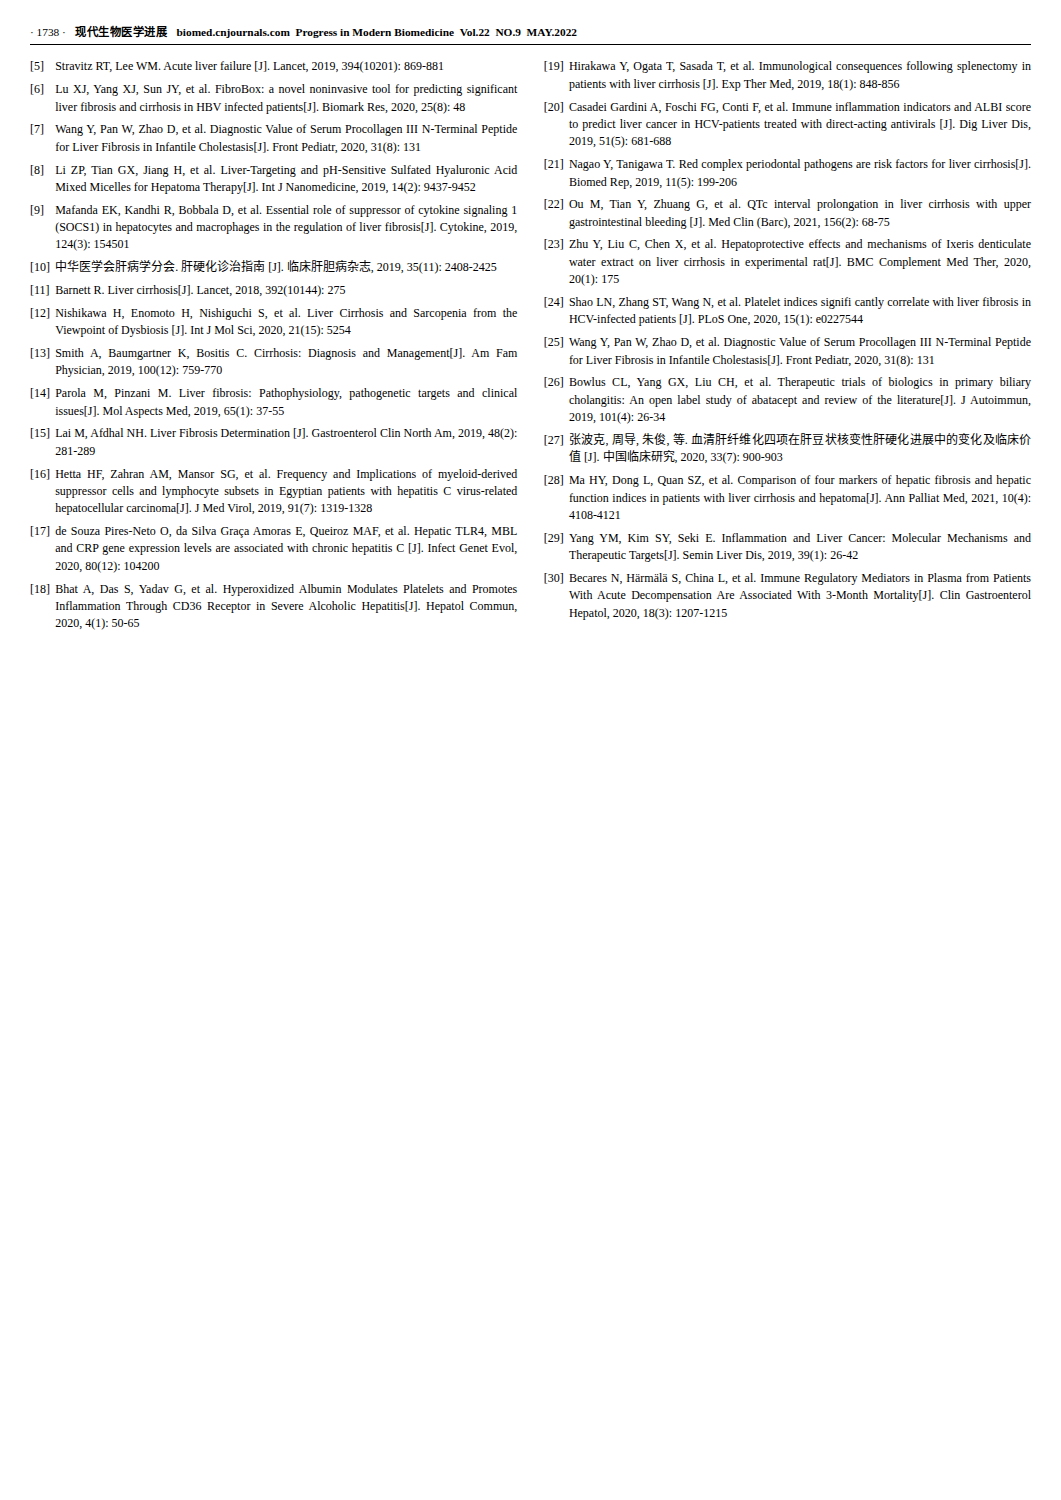· 1738 · 现代生物医学进展 biomed.cnjournals.com Progress in Modern Biomedicine Vol.22 NO.9 MAY.2022
[5] Stravitz RT, Lee WM. Acute liver failure [J]. Lancet, 2019, 394(10201): 869-881
[6] Lu XJ, Yang XJ, Sun JY, et al. FibroBox: a novel noninvasive tool for predicting significant liver fibrosis and cirrhosis in HBV infected patients[J]. Biomark Res, 2020, 25(8): 48
[7] Wang Y, Pan W, Zhao D, et al. Diagnostic Value of Serum Procollagen III N-Terminal Peptide for Liver Fibrosis in Infantile Cholestasis[J]. Front Pediatr, 2020, 31(8): 131
[8] Li ZP, Tian GX, Jiang H, et al. Liver-Targeting and pH-Sensitive Sulfated Hyaluronic Acid Mixed Micelles for Hepatoma Therapy[J]. Int J Nanomedicine, 2019, 14(2): 9437-9452
[9] Mafanda EK, Kandhi R, Bobbala D, et al. Essential role of suppressor of cytokine signaling 1 (SOCS1) in hepatocytes and macrophages in the regulation of liver fibrosis[J]. Cytokine, 2019, 124(3): 154501
[10] 中华医学会肝病学分会. 肝硬化诊治指南 [J]. 临床肝胆病杂志, 2019, 35(11): 2408-2425
[11] Barnett R. Liver cirrhosis[J]. Lancet, 2018, 392(10144): 275
[12] Nishikawa H, Enomoto H, Nishiguchi S, et al. Liver Cirrhosis and Sarcopenia from the Viewpoint of Dysbiosis [J]. Int J Mol Sci, 2020, 21(15): 5254
[13] Smith A, Baumgartner K, Bositis C. Cirrhosis: Diagnosis and Management[J]. Am Fam Physician, 2019, 100(12): 759-770
[14] Parola M, Pinzani M. Liver fibrosis: Pathophysiology, pathogenetic targets and clinical issues[J]. Mol Aspects Med, 2019, 65(1): 37-55
[15] Lai M, Afdhal NH. Liver Fibrosis Determination [J]. Gastroenterol Clin North Am, 2019, 48(2): 281-289
[16] Hetta HF, Zahran AM, Mansor SG, et al. Frequency and Implications of myeloid-derived suppressor cells and lymphocyte subsets in Egyptian patients with hepatitis C virus-related hepatocellular carcinoma[J]. J Med Virol, 2019, 91(7): 1319-1328
[17] de Souza Pires-Neto O, da Silva Graça Amoras E, Queiroz MAF, et al. Hepatic TLR4, MBL and CRP gene expression levels are associated with chronic hepatitis C [J]. Infect Genet Evol, 2020, 80(12): 104200
[18] Bhat A, Das S, Yadav G, et al. Hyperoxidized Albumin Modulates Platelets and Promotes Inflammation Through CD36 Receptor in Severe Alcoholic Hepatitis[J]. Hepatol Commun, 2020, 4(1): 50-65
[19] Hirakawa Y, Ogata T, Sasada T, et al. Immunological consequences following splenectomy in patients with liver cirrhosis [J]. Exp Ther Med, 2019, 18(1): 848-856
[20] Casadei Gardini A, Foschi FG, Conti F, et al. Immune inflammation indicators and ALBI score to predict liver cancer in HCV-patients treated with direct-acting antivirals [J]. Dig Liver Dis, 2019, 51(5): 681-688
[21] Nagao Y, Tanigawa T. Red complex periodontal pathogens are risk factors for liver cirrhosis[J]. Biomed Rep, 2019, 11(5): 199-206
[22] Ou M, Tian Y, Zhuang G, et al. QTc interval prolongation in liver cirrhosis with upper gastrointestinal bleeding [J]. Med Clin (Barc), 2021, 156(2): 68-75
[23] Zhu Y, Liu C, Chen X, et al. Hepatoprotective effects and mechanisms of Ixeris denticulate water extract on liver cirrhosis in experimental rat[J]. BMC Complement Med Ther, 2020, 20(1): 175
[24] Shao LN, Zhang ST, Wang N, et al. Platelet indices signifi cantly correlate with liver fibrosis in HCV-infected patients [J]. PLoS One, 2020, 15(1): e0227544
[25] Wang Y, Pan W, Zhao D, et al. Diagnostic Value of Serum Procollagen III N-Terminal Peptide for Liver Fibrosis in Infantile Cholestasis[J]. Front Pediatr, 2020, 31(8): 131
[26] Bowlus CL, Yang GX, Liu CH, et al. Therapeutic trials of biologics in primary biliary cholangitis: An open label study of abatacept and review of the literature[J]. J Autoimmun, 2019, 101(4): 26-34
[27] 张波克, 周导, 朱俊, 等. 血清肝纤维化四项在肝豆状核变性肝硬化进展中的变化及临床价值 [J]. 中国临床研究, 2020, 33(7): 900-903
[28] Ma HY, Dong L, Quan SZ, et al. Comparison of four markers of hepatic fibrosis and hepatic function indices in patients with liver cirrhosis and hepatoma[J]. Ann Palliat Med, 2021, 10(4): 4108-4121
[29] Yang YM, Kim SY, Seki E. Inflammation and Liver Cancer: Molecular Mechanisms and Therapeutic Targets[J]. Semin Liver Dis, 2019, 39(1): 26-42
[30] Becares N, Härmälä S, China L, et al. Immune Regulatory Mediators in Plasma from Patients With Acute Decompensation Are Associated With 3-Month Mortality[J]. Clin Gastroenterol Hepatol, 2020, 18(3): 1207-1215